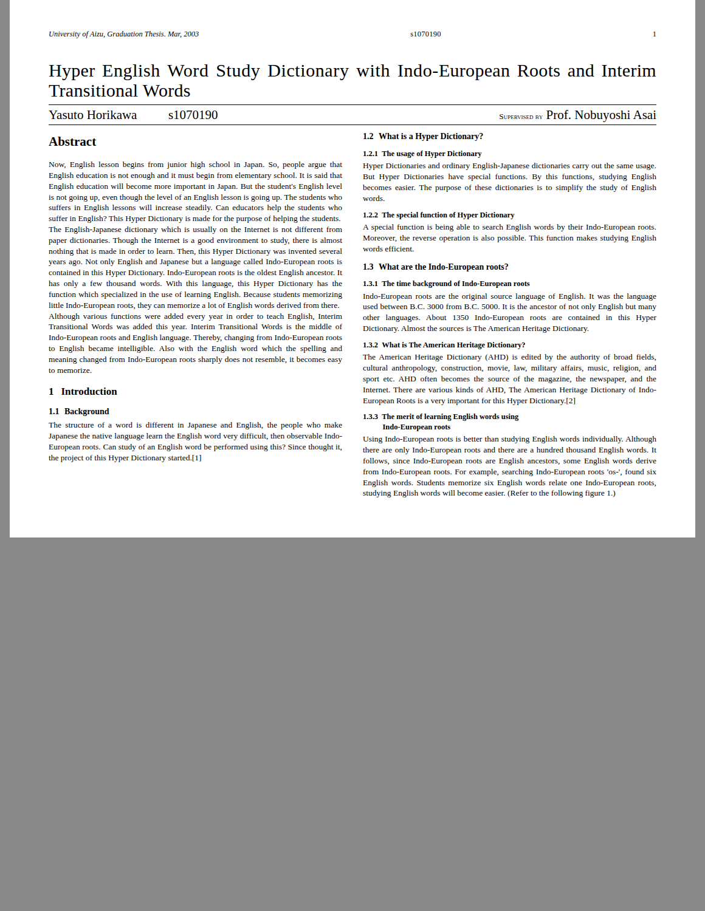University of Aizu, Graduation Thesis. Mar, 2003 s1070190 1
Hyper English Word Study Dictionary with Indo-European Roots and Interim Transitional Words
Yasuto Horikawa s1070190
Supervised by Prof. Nobuyoshi Asai
Abstract
Now, English lesson begins from junior high school in Japan. So, people argue that English education is not enough and it must begin from elementary school. It is said that English education will become more important in Japan. But the student's English level is not going up, even though the level of an English lesson is going up. The students who suffers in English lessons will increase steadily. Can educators help the students who suffer in English? This Hyper Dictionary is made for the purpose of helping the students.
The English-Japanese dictionary which is usually on the Internet is not different from paper dictionaries. Though the Internet is a good environment to study, there is almost nothing that is made in order to learn. Then, this Hyper Dictionary was invented several years ago. Not only English and Japanese but a language called Indo-European roots is contained in this Hyper Dictionary. Indo-European roots is the oldest English ancestor. It has only a few thousand words. With this language, this Hyper Dictionary has the function which specialized in the use of learning English. Because students memorizing little Indo-European roots, they can memorize a lot of English words derived from there.
Although various functions were added every year in order to teach English, Interim Transitional Words was added this year. Interim Transitional Words is the middle of Indo-European roots and English language. Thereby, changing from Indo-European roots to English became intelligible. Also with the English word which the spelling and meaning changed from Indo-European roots sharply does not resemble, it becomes easy to memorize.
1 Introduction
1.1 Background
The structure of a word is different in Japanese and English, the people who make Japanese the native language learn the English word very difficult, then observable Indo-European roots. Can study of an English word be performed using this? Since thought it, the project of this Hyper Dictionary started.[1]
1.2 What is a Hyper Dictionary?
1.2.1 The usage of Hyper Dictionary
Hyper Dictionaries and ordinary English-Japanese dictionaries carry out the same usage. But Hyper Dictionaries have special functions. By this functions, studying English becomes easier. The purpose of these dictionaries is to simplify the study of English words.
1.2.2 The special function of Hyper Dictionary
A special function is being able to search English words by their Indo-European roots. Moreover, the reverse operation is also possible. This function makes studying English words efficient.
1.3 What are the Indo-European roots?
1.3.1 The time background of Indo-European roots
Indo-European roots are the original source language of English. It was the language used between B.C. 3000 from B.C. 5000. It is the ancestor of not only English but many other languages. About 1350 Indo-European roots are contained in this Hyper Dictionary. Almost the sources is The American Heritage Dictionary.
1.3.2 What is The American Heritage Dictionary?
The American Heritage Dictionary (AHD) is edited by the authority of broad fields, cultural anthropology, construction, movie, law, military affairs, music, religion, and sport etc. AHD often becomes the source of the magazine, the newspaper, and the Internet. There are various kinds of AHD, The American Heritage Dictionary of Indo-European Roots is a very important for this Hyper Dictionary.[2]
1.3.3 The merit of learning English words usingIndo-European roots
Using Indo-European roots is better than studying English words individually. Although there are only Indo-European roots and there are a hundred thousand English words. It follows, since Indo-European roots are English ancestors, some English words derive from Indo-European roots. For example, searching Indo-European roots 'os-', found six English words. Students memorize six English words relate one Indo-European roots, studying English words will become easier. (Refer to the following figure 1.)